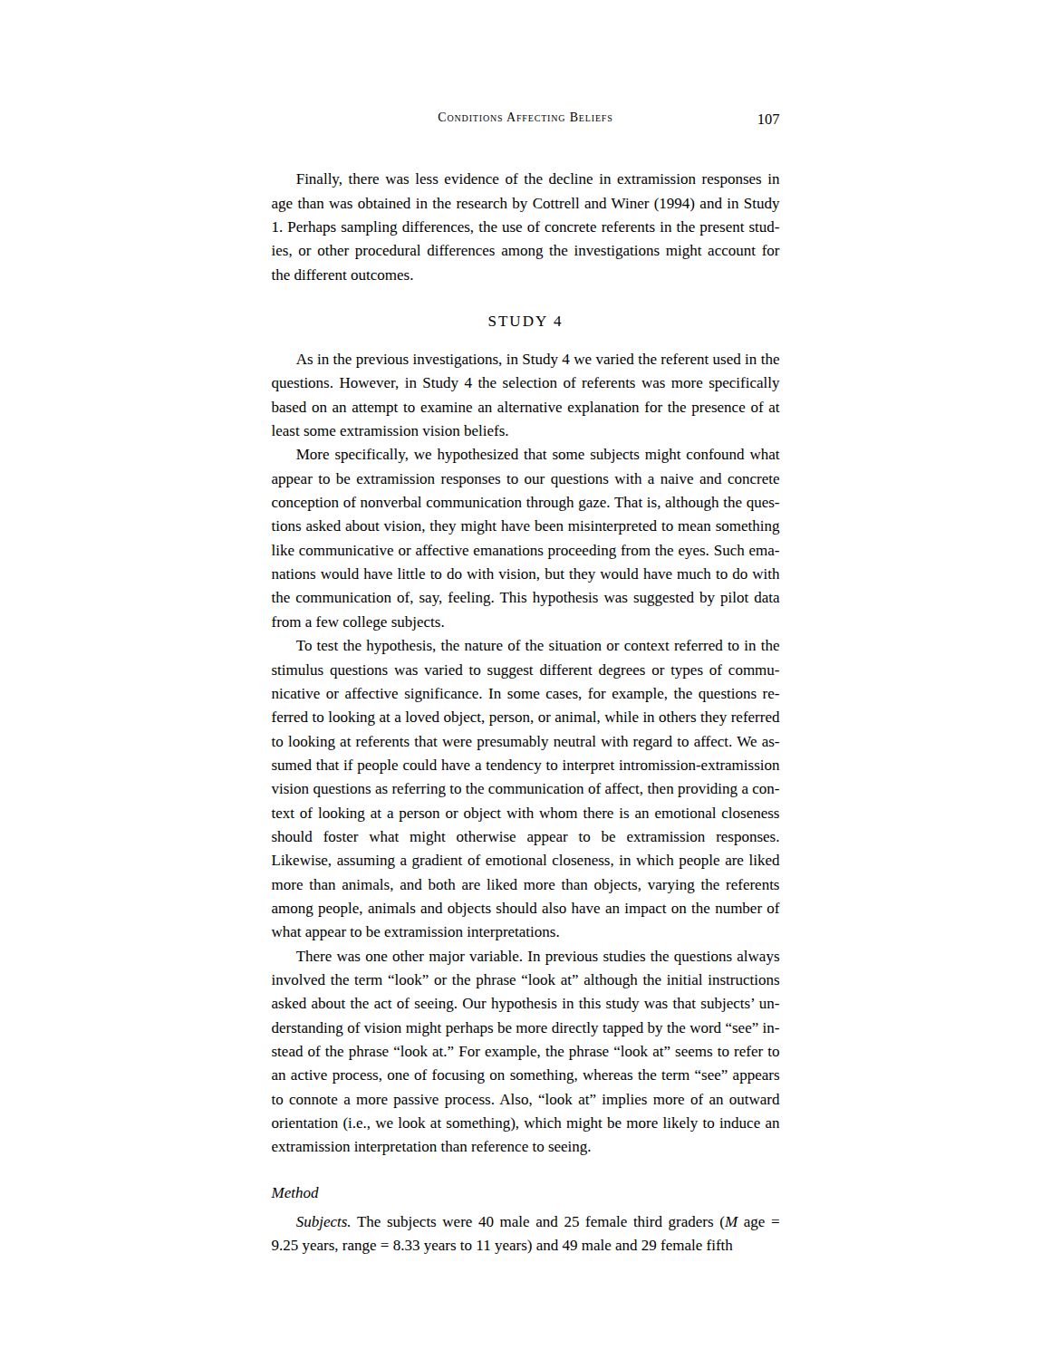Conditions Affecting Beliefs 107
Finally, there was less evidence of the decline in extramission responses in age than was obtained in the research by Cottrell and Winer (1994) and in Study 1. Perhaps sampling differences, the use of concrete referents in the present studies, or other procedural differences among the investigations might account for the different outcomes.
STUDY 4
As in the previous investigations, in Study 4 we varied the referent used in the questions. However, in Study 4 the selection of referents was more specifically based on an attempt to examine an alternative explanation for the presence of at least some extramission vision beliefs.
More specifically, we hypothesized that some subjects might confound what appear to be extramission responses to our questions with a naive and concrete conception of nonverbal communication through gaze. That is, although the questions asked about vision, they might have been misinterpreted to mean something like communicative or affective emanations proceeding from the eyes. Such emanations would have little to do with vision, but they would have much to do with the communication of, say, feeling. This hypothesis was suggested by pilot data from a few college subjects.
To test the hypothesis, the nature of the situation or context referred to in the stimulus questions was varied to suggest different degrees or types of communicative or affective significance. In some cases, for example, the questions referred to looking at a loved object, person, or animal, while in others they referred to looking at referents that were presumably neutral with regard to affect. We assumed that if people could have a tendency to interpret intromission-extramission vision questions as referring to the communication of affect, then providing a context of looking at a person or object with whom there is an emotional closeness should foster what might otherwise appear to be extramission responses. Likewise, assuming a gradient of emotional closeness, in which people are liked more than animals, and both are liked more than objects, varying the referents among people, animals and objects should also have an impact on the number of what appear to be extramission interpretations.
There was one other major variable. In previous studies the questions always involved the term “look” or the phrase “look at” although the initial instructions asked about the act of seeing. Our hypothesis in this study was that subjects’ understanding of vision might perhaps be more directly tapped by the word “see” instead of the phrase “look at.” For example, the phrase “look at” seems to refer to an active process, one of focusing on something, whereas the term “see” appears to connote a more passive process. Also, “look at” implies more of an outward orientation (i.e., we look at something), which might be more likely to induce an extramission interpretation than reference to seeing.
Method
Subjects. The subjects were 40 male and 25 female third graders (M age = 9.25 years, range = 8.33 years to 11 years) and 49 male and 29 female fifth